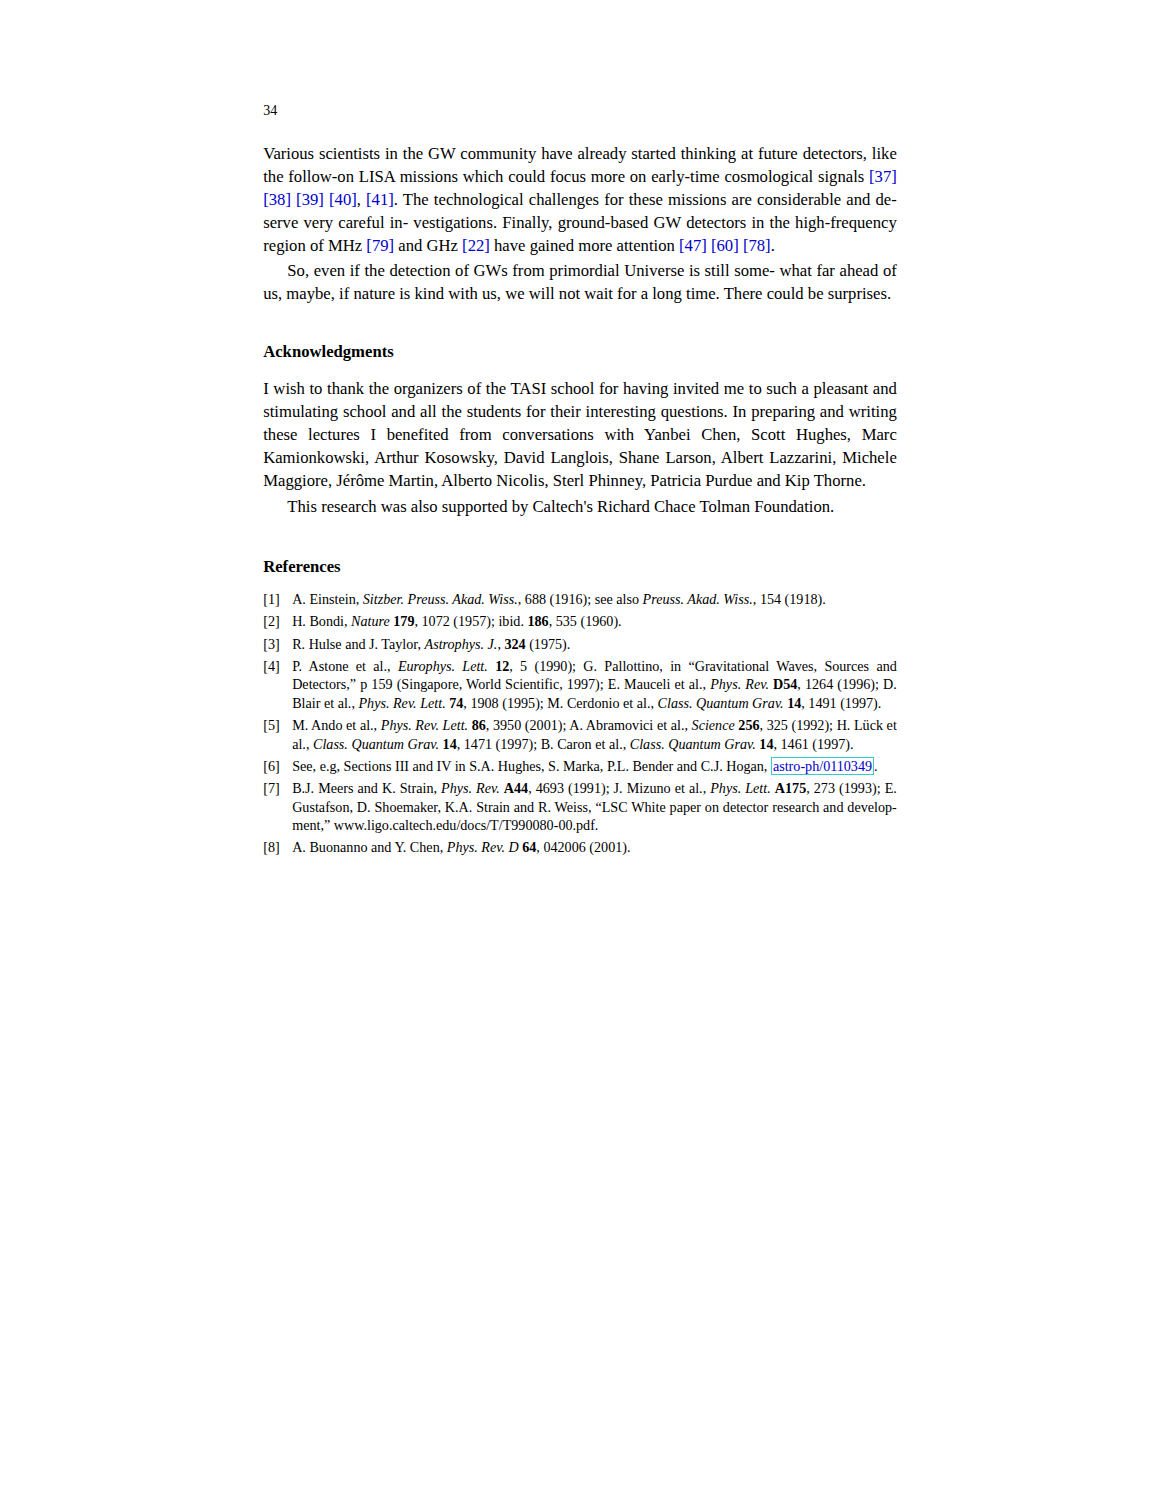34
Various scientists in the GW community have already started thinking at future detectors, like the follow-on LISA missions which could focus more on early-time cosmological signals [37] [38] [39] [40], [41]. The technological challenges for these missions are considerable and deserve very careful in- vestigations. Finally, ground-based GW detectors in the high-frequency region of MHz [79] and GHz [22] have gained more attention [47] [60] [78].
So, even if the detection of GWs from primordial Universe is still some- what far ahead of us, maybe, if nature is kind with us, we will not wait for a long time. There could be surprises.
Acknowledgments
I wish to thank the organizers of the TASI school for having invited me to such a pleasant and stimulating school and all the students for their interesting questions. In preparing and writing these lectures I benefited from conversations with Yanbei Chen, Scott Hughes, Marc Kamionkowski, Arthur Kosowsky, David Langlois, Shane Larson, Albert Lazzarini, Michele Maggiore, Jérôme Martin, Alberto Nicolis, Sterl Phinney, Patricia Purdue and Kip Thorne.
This research was also supported by Caltech's Richard Chace Tolman Foundation.
References
[1] A. Einstein, Sitzber. Preuss. Akad. Wiss., 688 (1916); see also Preuss. Akad. Wiss., 154 (1918).
[2] H. Bondi, Nature 179, 1072 (1957); ibid. 186, 535 (1960).
[3] R. Hulse and J. Taylor, Astrophys. J., 324 (1975).
[4] P. Astone et al., Europhys. Lett. 12, 5 (1990); G. Pallottino, in “Gravitational Waves, Sources and Detectors,” p 159 (Singapore, World Scientific, 1997); E. Mauceli et al., Phys. Rev. D54, 1264 (1996); D. Blair et al., Phys. Rev. Lett. 74, 1908 (1995); M. Cerdonio et al., Class. Quantum Grav. 14, 1491 (1997).
[5] M. Ando et al., Phys. Rev. Lett. 86, 3950 (2001); A. Abramovici et al., Science 256, 325 (1992); H. Lück et al., Class. Quantum Grav. 14, 1471 (1997); B. Caron et al., Class. Quantum Grav. 14, 1461 (1997).
[6] See, e.g, Sections III and IV in S.A. Hughes, S. Marka, P.L. Bender and C.J. Hogan, astro-ph/0110349.
[7] B.J. Meers and K. Strain, Phys. Rev. A44, 4693 (1991); J. Mizuno et al., Phys. Lett. A175, 273 (1993); E. Gustafson, D. Shoemaker, K.A. Strain and R. Weiss, “LSC White paper on detector research and development,” www.ligo.caltech.edu/docs/T/T990080-00.pdf.
[8] A. Buonanno and Y. Chen, Phys. Rev. D 64, 042006 (2001).